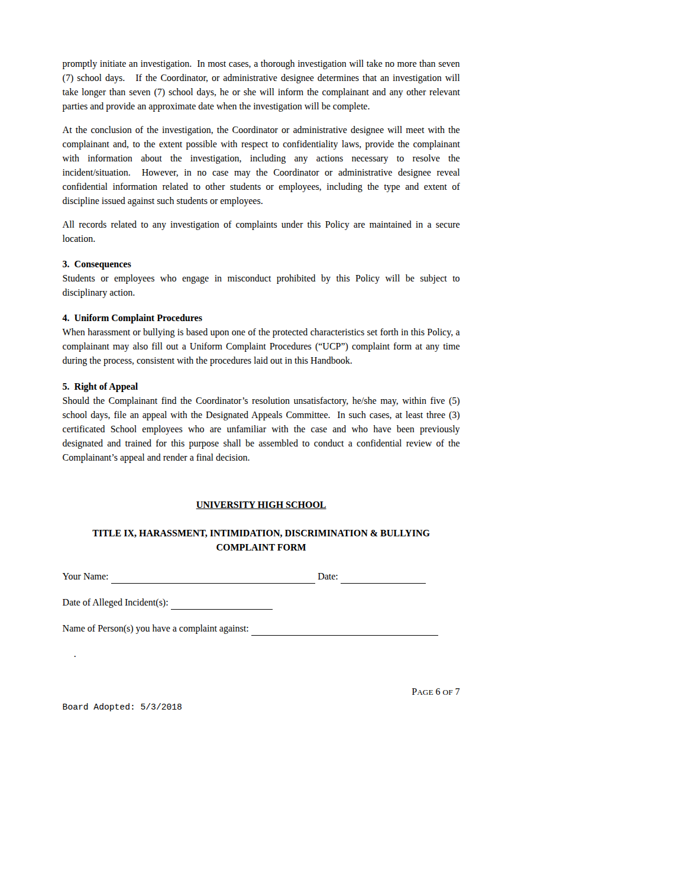promptly initiate an investigation. In most cases, a thorough investigation will take no more than seven (7) school days. If the Coordinator, or administrative designee determines that an investigation will take longer than seven (7) school days, he or she will inform the complainant and any other relevant parties and provide an approximate date when the investigation will be complete.
At the conclusion of the investigation, the Coordinator or administrative designee will meet with the complainant and, to the extent possible with respect to confidentiality laws, provide the complainant with information about the investigation, including any actions necessary to resolve the incident/situation. However, in no case may the Coordinator or administrative designee reveal confidential information related to other students or employees, including the type and extent of discipline issued against such students or employees.
All records related to any investigation of complaints under this Policy are maintained in a secure location.
3. Consequences
Students or employees who engage in misconduct prohibited by this Policy will be subject to disciplinary action.
4. Uniform Complaint Procedures
When harassment or bullying is based upon one of the protected characteristics set forth in this Policy, a complainant may also fill out a Uniform Complaint Procedures (“UCP”) complaint form at any time during the process, consistent with the procedures laid out in this Handbook.
5. Right of Appeal
Should the Complainant find the Coordinator’s resolution unsatisfactory, he/she may, within five (5) school days, file an appeal with the Designated Appeals Committee. In such cases, at least three (3) certificated School employees who are unfamiliar with the case and who have been previously designated and trained for this purpose shall be assembled to conduct a confidential review of the Complainant’s appeal and render a final decision.
UNIVERSITY HIGH SCHOOL
TITLE IX, HARASSMENT, INTIMIDATION, DISCRIMINATION & BULLYING
COMPLAINT FORM
Your Name: Date:
Date of Alleged Incident(s):
Name of Person(s) you have a complaint against:
.
PAGE 6 OF 7
Board Adopted: 5/3/2018